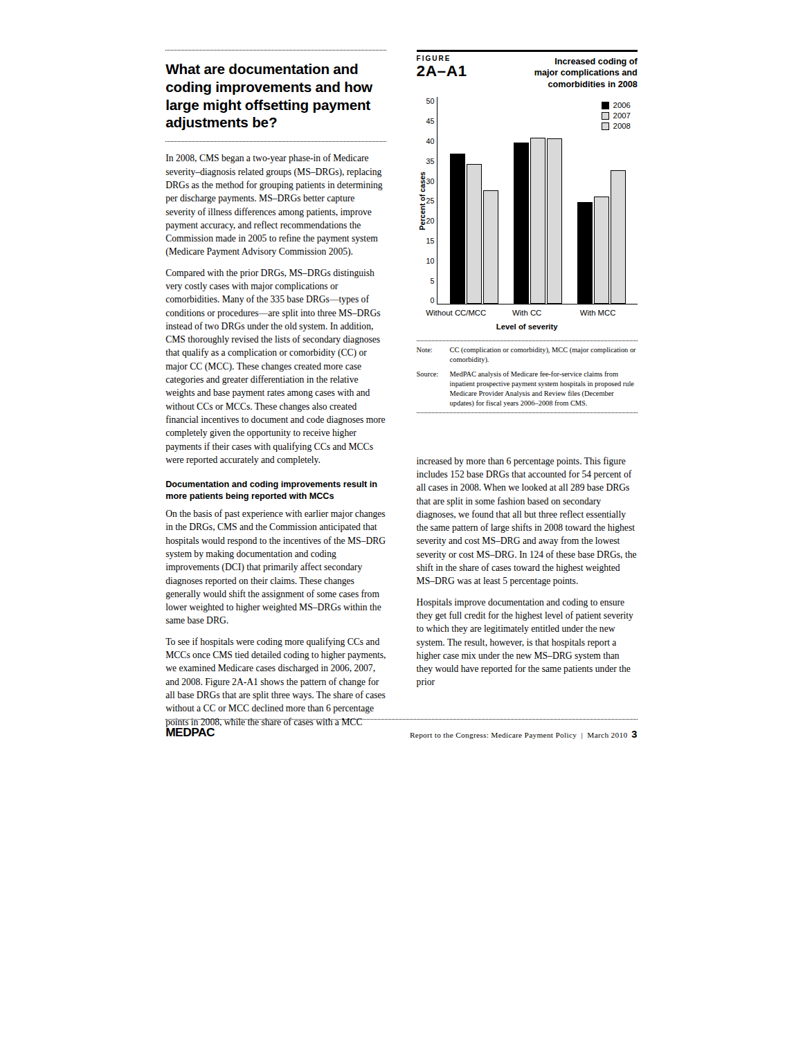What are documentation and coding improvements and how large might offsetting payment adjustments be?
In 2008, CMS began a two-year phase-in of Medicare severity–diagnosis related groups (MS–DRGs), replacing DRGs as the method for grouping patients in determining per discharge payments. MS–DRGs better capture severity of illness differences among patients, improve payment accuracy, and reflect recommendations the Commission made in 2005 to refine the payment system (Medicare Payment Advisory Commission 2005).
Compared with the prior DRGs, MS–DRGs distinguish very costly cases with major complications or comorbidities. Many of the 335 base DRGs—types of conditions or procedures—are split into three MS–DRGs instead of two DRGs under the old system. In addition, CMS thoroughly revised the lists of secondary diagnoses that qualify as a complication or comorbidity (CC) or major CC (MCC). These changes created more case categories and greater differentiation in the relative weights and base payment rates among cases with and without CCs or MCCs. These changes also created financial incentives to document and code diagnoses more completely given the opportunity to receive higher payments if their cases with qualifying CCs and MCCs were reported accurately and completely.
Documentation and coding improvements result in more patients being reported with MCCs
On the basis of past experience with earlier major changes in the DRGs, CMS and the Commission anticipated that hospitals would respond to the incentives of the MS–DRG system by making documentation and coding improvements (DCI) that primarily affect secondary diagnoses reported on their claims. These changes generally would shift the assignment of some cases from lower weighted to higher weighted MS–DRGs within the same base DRG.
To see if hospitals were coding more qualifying CCs and MCCs once CMS tied detailed coding to higher payments, we examined Medicare cases discharged in 2006, 2007, and 2008. Figure 2A-A1 shows the pattern of change for all base DRGs that are split three ways. The share of cases without a CC or MCC declined more than 6 percentage points in 2008, while the share of cases with a MCC
FIGURE
2A–A1
Increased coding of
major complications and
comorbidities in 2008
Percent of cases
50 45 40 35 30 25 20 15 10 5 0
2006
2007
2008
Without CC/MCC With CC With MCC
Level of severity
Note:
CC (complication or comorbidity), MCC (major complication or comorbidity).
Source:
MedPAC analysis of Medicare fee-for-service claims from inpatient prospective payment system hospitals in proposed rule Medicare Provider Analysis and Review files (December updates) for fiscal years 2006–2008 from CMS.
increased by more than 6 percentage points. This figure includes 152 base DRGs that accounted for 54 percent of all cases in 2008. When we looked at all 289 base DRGs that are split in some fashion based on secondary diagnoses, we found that all but three reflect essentially the same pattern of large shifts in 2008 toward the highest severity and cost MS–DRG and away from the lowest severity or cost MS–DRG. In 124 of these base DRGs, the shift in the share of cases toward the highest weighted MS–DRG was at least 5 percentage points.
Hospitals improve documentation and coding to ensure they get full credit for the highest level of patient severity to which they are legitimately entitled under the new system. The result, however, is that hospitals report a higher case mix under the new MS–DRG system than they would have reported for the same patients under the prior
MED PAC
Report to the Congress: Medicare Payment Policy | March 20103